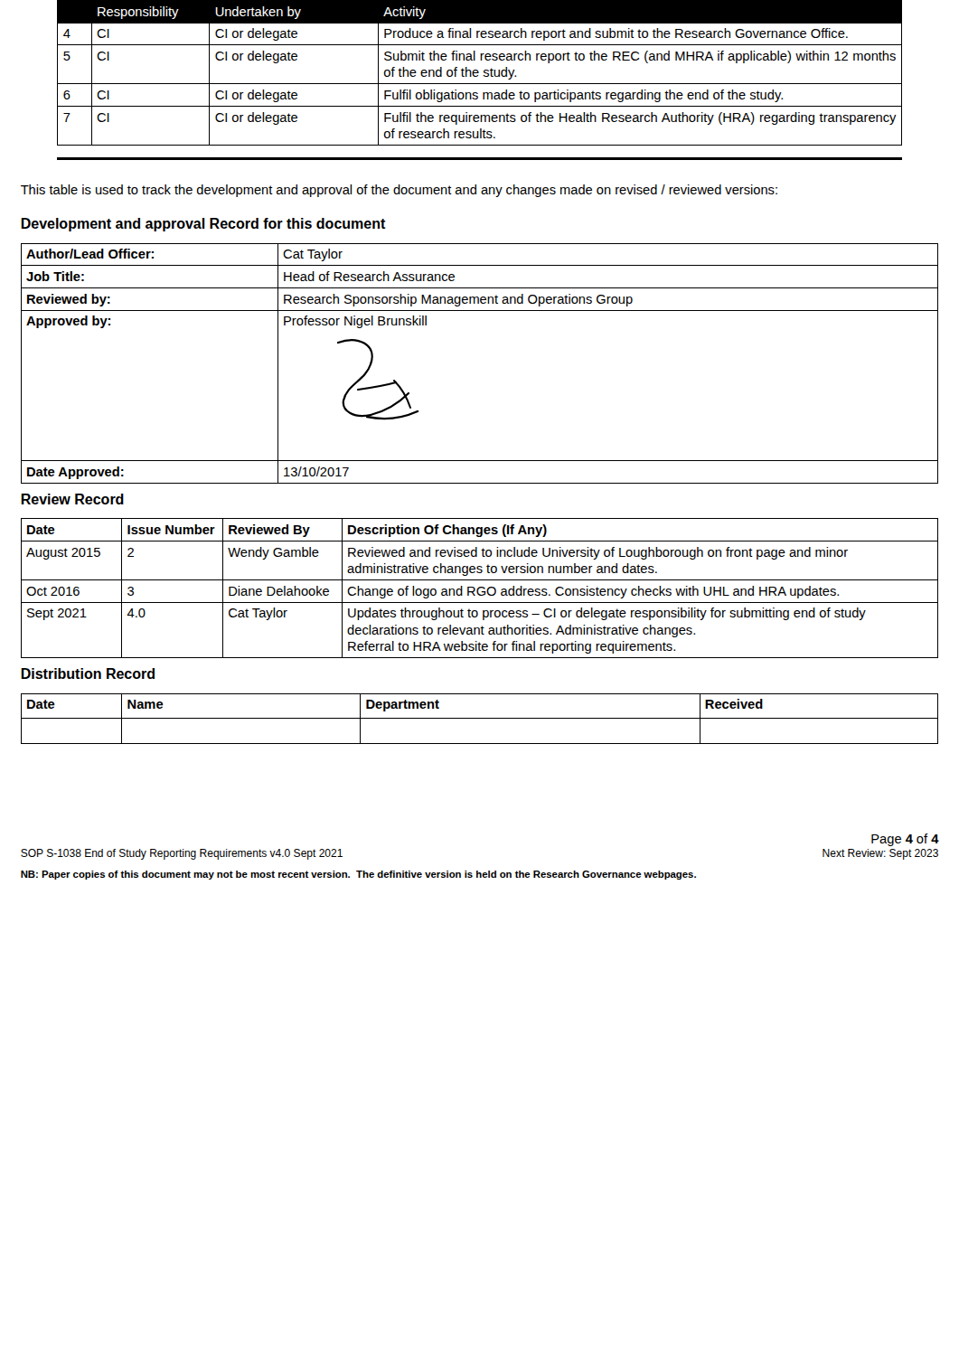| | Responsibility | Undertaken by | Activity |
| --- | --- | --- | --- |
| 4 | CI | CI or delegate | Produce a final research report and submit to the Research Governance Office. |
| 5 | CI | CI or delegate | Submit the final research report to the REC (and MHRA if applicable) within 12 months of the end of the study. |
| 6 | CI | CI or delegate | Fulfil obligations made to participants regarding the end of the study. |
| 7 | CI | CI or delegate | Fulfil the requirements of the Health Research Authority (HRA) regarding transparency of research results. |
This table is used to track the development and approval of the document and any changes made on revised / reviewed versions:
Development and approval Record for this document
| Author/Lead Officer: | Cat Taylor |
| Job Title: | Head of Research Assurance |
| Reviewed by: | Research Sponsorship Management and Operations Group |
| Approved by: | Professor Nigel Brunskill |
| Date Approved: | 13/10/2017 |
Review Record
| Date | Issue Number | Reviewed By | Description Of Changes (If Any) |
| --- | --- | --- | --- |
| August 2015 | 2 | Wendy Gamble | Reviewed and revised to include University of Loughborough on front page and minor administrative changes to version number and dates. |
| Oct 2016 | 3 | Diane Delahooke | Change of logo and RGO address. Consistency checks with UHL and HRA updates. |
| Sept 2021 | 4.0 | Cat Taylor | Updates throughout to process – CI or delegate responsibility for submitting end of study declarations to relevant authorities. Administrative changes. Referral to HRA website for final reporting requirements. |
Distribution Record
| Date | Name | Department | Received |
| --- | --- | --- | --- |
SOP S-1038 End of Study Reporting Requirements v4.0 Sept 2021
Page 4 of 4
Next Review: Sept 2023
NB: Paper copies of this document may not be most recent version. The definitive version is held on the Research Governance webpages.